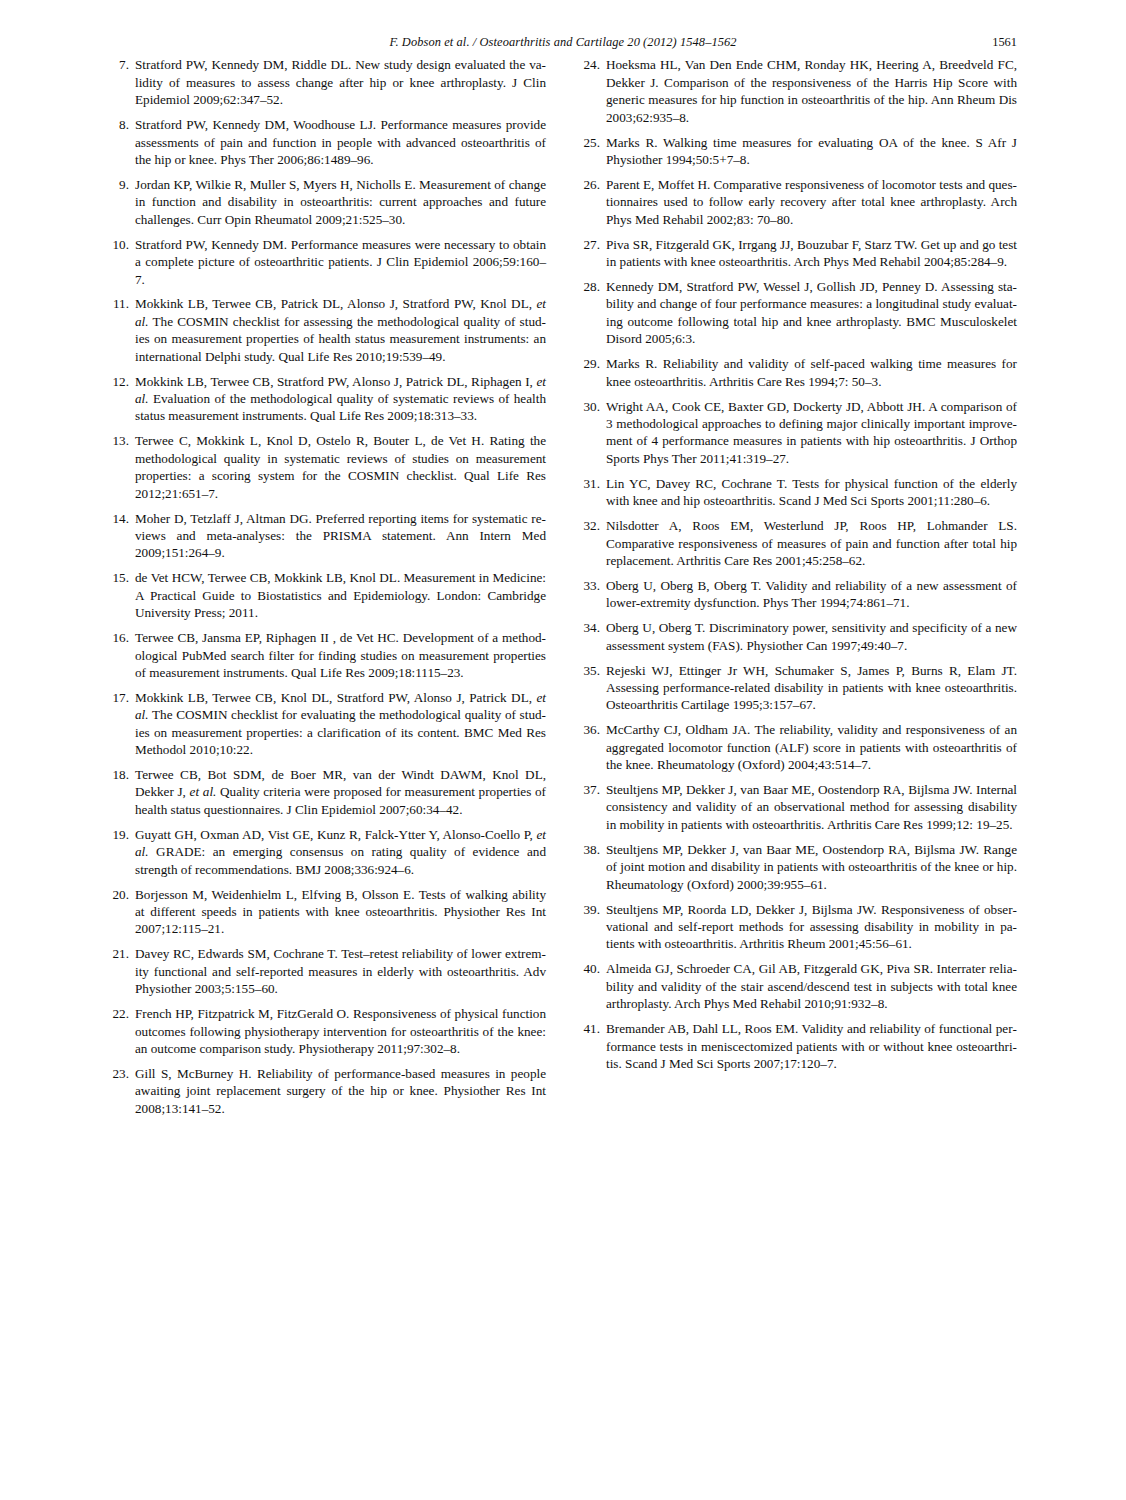F. Dobson et al. / Osteoarthritis and Cartilage 20 (2012) 1548–1562 1561
Stratford PW, Kennedy DM, Riddle DL. New study design evaluated the validity of measures to assess change after hip or knee arthroplasty. J Clin Epidemiol 2009;62:347–52.
Stratford PW, Kennedy DM, Woodhouse LJ. Performance measures provide assessments of pain and function in people with advanced osteoarthritis of the hip or knee. Phys Ther 2006;86:1489–96.
Jordan KP, Wilkie R, Muller S, Myers H, Nicholls E. Measurement of change in function and disability in osteoarthritis: current approaches and future challenges. Curr Opin Rheumatol 2009;21:525–30.
Stratford PW, Kennedy DM. Performance measures were necessary to obtain a complete picture of osteoarthritic patients. J Clin Epidemiol 2006;59:160–7.
Mokkink LB, Terwee CB, Patrick DL, Alonso J, Stratford PW, Knol DL, et al. The COSMIN checklist for assessing the methodological quality of studies on measurement properties of health status measurement instruments: an international Delphi study. Qual Life Res 2010;19:539–49.
Mokkink LB, Terwee CB, Stratford PW, Alonso J, Patrick DL, Riphagen I, et al. Evaluation of the methodological quality of systematic reviews of health status measurement instruments. Qual Life Res 2009;18:313–33.
Terwee C, Mokkink L, Knol D, Ostelo R, Bouter L, de Vet H. Rating the methodological quality in systematic reviews of studies on measurement properties: a scoring system for the COSMIN checklist. Qual Life Res 2012;21:651–7.
Moher D, Tetzlaff J, Altman DG. Preferred reporting items for systematic reviews and meta-analyses: the PRISMA statement. Ann Intern Med 2009;151:264–9.
de Vet HCW, Terwee CB, Mokkink LB, Knol DL. Measurement in Medicine: A Practical Guide to Biostatistics and Epidemiology. London: Cambridge University Press; 2011.
Terwee CB, Jansma EP, Riphagen II , de Vet HC. Development of a methodological PubMed search filter for finding studies on measurement properties of measurement instruments. Qual Life Res 2009;18:1115–23.
Mokkink LB, Terwee CB, Knol DL, Stratford PW, Alonso J, Patrick DL, et al. The COSMIN checklist for evaluating the methodological quality of studies on measurement properties: a clarification of its content. BMC Med Res Methodol 2010;10:22.
Terwee CB, Bot SDM, de Boer MR, van der Windt DAWM, Knol DL, Dekker J, et al. Quality criteria were proposed for measurement properties of health status questionnaires. J Clin Epidemiol 2007;60:34–42.
Guyatt GH, Oxman AD, Vist GE, Kunz R, Falck-Ytter Y, Alonso-Coello P, et al. GRADE: an emerging consensus on rating quality of evidence and strength of recommendations. BMJ 2008;336:924–6.
Borjesson M, Weidenhielm L, Elfving B, Olsson E. Tests of walking ability at different speeds in patients with knee osteoarthritis. Physiother Res Int 2007;12:115–21.
Davey RC, Edwards SM, Cochrane T. Test–retest reliability of lower extremity functional and self-reported measures in elderly with osteoarthritis. Adv Physiother 2003;5:155–60.
French HP, Fitzpatrick M, FitzGerald O. Responsiveness of physical function outcomes following physiotherapy intervention for osteoarthritis of the knee: an outcome comparison study. Physiotherapy 2011;97:302–8.
Gill S, McBurney H. Reliability of performance-based measures in people awaiting joint replacement surgery of the hip or knee. Physiother Res Int 2008;13:141–52.
Hoeksma HL, Van Den Ende CHM, Ronday HK, Heering A, Breedveld FC, Dekker J. Comparison of the responsiveness of the Harris Hip Score with generic measures for hip function in osteoarthritis of the hip. Ann Rheum Dis 2003;62:935–8.
Marks R. Walking time measures for evaluating OA of the knee. S Afr J Physiother 1994;50:5+7–8.
Parent E, Moffet H. Comparative responsiveness of locomotor tests and questionnaires used to follow early recovery after total knee arthroplasty. Arch Phys Med Rehabil 2002;83: 70–80.
Piva SR, Fitzgerald GK, Irrgang JJ, Bouzubar F, Starz TW. Get up and go test in patients with knee osteoarthritis. Arch Phys Med Rehabil 2004;85:284–9.
Kennedy DM, Stratford PW, Wessel J, Gollish JD, Penney D. Assessing stability and change of four performance measures: a longitudinal study evaluating outcome following total hip and knee arthroplasty. BMC Musculoskelet Disord 2005;6:3.
Marks R. Reliability and validity of self-paced walking time measures for knee osteoarthritis. Arthritis Care Res 1994;7: 50–3.
Wright AA, Cook CE, Baxter GD, Dockerty JD, Abbott JH. A comparison of 3 methodological approaches to defining major clinically important improvement of 4 performance measures in patients with hip osteoarthritis. J Orthop Sports Phys Ther 2011;41:319–27.
Lin YC, Davey RC, Cochrane T. Tests for physical function of the elderly with knee and hip osteoarthritis. Scand J Med Sci Sports 2001;11:280–6.
Nilsdotter A, Roos EM, Westerlund JP, Roos HP, Lohmander LS. Comparative responsiveness of measures of pain and function after total hip replacement. Arthritis Care Res 2001;45:258–62.
Oberg U, Oberg B, Oberg T. Validity and reliability of a new assessment of lower-extremity dysfunction. Phys Ther 1994;74:861–71.
Oberg U, Oberg T. Discriminatory power, sensitivity and specificity of a new assessment system (FAS). Physiother Can 1997;49:40–7.
Rejeski WJ, Ettinger Jr WH, Schumaker S, James P, Burns R, Elam JT. Assessing performance-related disability in patients with knee osteoarthritis. Osteoarthritis Cartilage 1995;3:157–67.
McCarthy CJ, Oldham JA. The reliability, validity and responsiveness of an aggregated locomotor function (ALF) score in patients with osteoarthritis of the knee. Rheumatology (Oxford) 2004;43:514–7.
Steultjens MP, Dekker J, van Baar ME, Oostendorp RA, Bijlsma JW. Internal consistency and validity of an observational method for assessing disability in mobility in patients with osteoarthritis. Arthritis Care Res 1999;12: 19–25.
Steultjens MP, Dekker J, van Baar ME, Oostendorp RA, Bijlsma JW. Range of joint motion and disability in patients with osteoarthritis of the knee or hip. Rheumatology (Oxford) 2000;39:955–61.
Steultjens MP, Roorda LD, Dekker J, Bijlsma JW. Responsiveness of observational and self-report methods for assessing disability in mobility in patients with osteoarthritis. Arthritis Rheum 2001;45:56–61.
Almeida GJ, Schroeder CA, Gil AB, Fitzgerald GK, Piva SR. Interrater reliability and validity of the stair ascend/descend test in subjects with total knee arthroplasty. Arch Phys Med Rehabil 2010;91:932–8.
Bremander AB, Dahl LL, Roos EM. Validity and reliability of functional performance tests in meniscectomized patients with or without knee osteoarthritis. Scand J Med Sci Sports 2007;17:120–7.